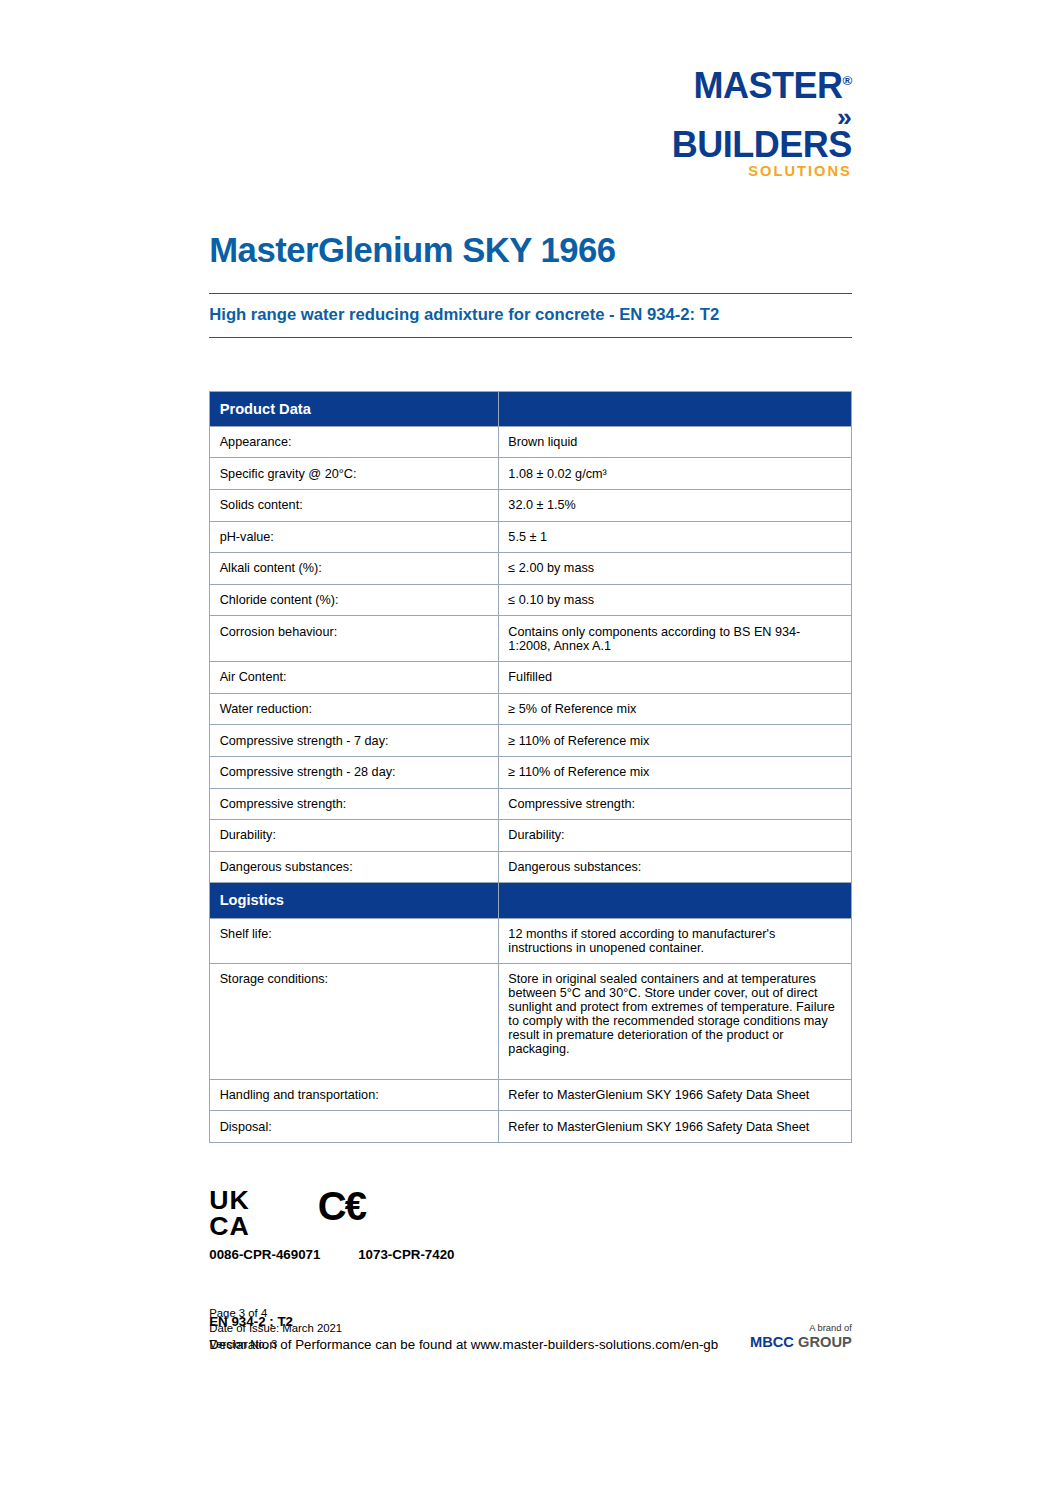MASTER®
» BUILDERS
SOLUTIONS
MasterGlenium SKY 1966
High range water reducing admixture for concrete - EN 934-2: T2
| Product Data | |
| --- | --- |
| Appearance: | Brown liquid |
| Specific gravity @ 20°C: | 1.08 ± 0.02 g/cm³ |
| Solids content: | 32.0 ± 1.5% |
| pH-value: | 5.5 ± 1 |
| Alkali content (%): | ≤ 2.00 by mass |
| Chloride content (%): | ≤ 0.10 by mass |
| Corrosion behaviour: | Contains only components according to BS EN 934-1:2008, Annex A.1 |
| Air Content: | Fulfilled |
| Water reduction: | ≥ 5% of Reference mix |
| Compressive strength - 7 day: | ≥ 110% of Reference mix |
| Compressive strength - 28 day: | ≥ 110% of Reference mix |
| Compressive strength: | Compressive strength: |
| Durability: | Durability: |
| Dangerous substances: | Dangerous substances: |
| Logistics | |
| Shelf life: | 12 months if stored according to manufacturer's instructions in unopened container. |
| Storage conditions: | Store in original sealed containers and at temperatures between 5°C and 30°C. Store under cover, out of direct sunlight and protect from extremes of temperature. Failure to comply with the recommended storage conditions may result in premature deterioration of the product or packaging. |
| Handling and transportation: | Refer to MasterGlenium SKY 1966 Safety Data Sheet |
| Disposal: | Refer to MasterGlenium SKY 1966 Safety Data Sheet |
UK
CA
C€
0086-CPR-4690711073-CPR-7420
EN 934-2 : T2
Declaration of Performance can be found at www.master-builders-solutions.com/en-gb
Page 3 of 4
Date of Issue: March 2021
Version No. 3
A brand of
MBCC GROUP